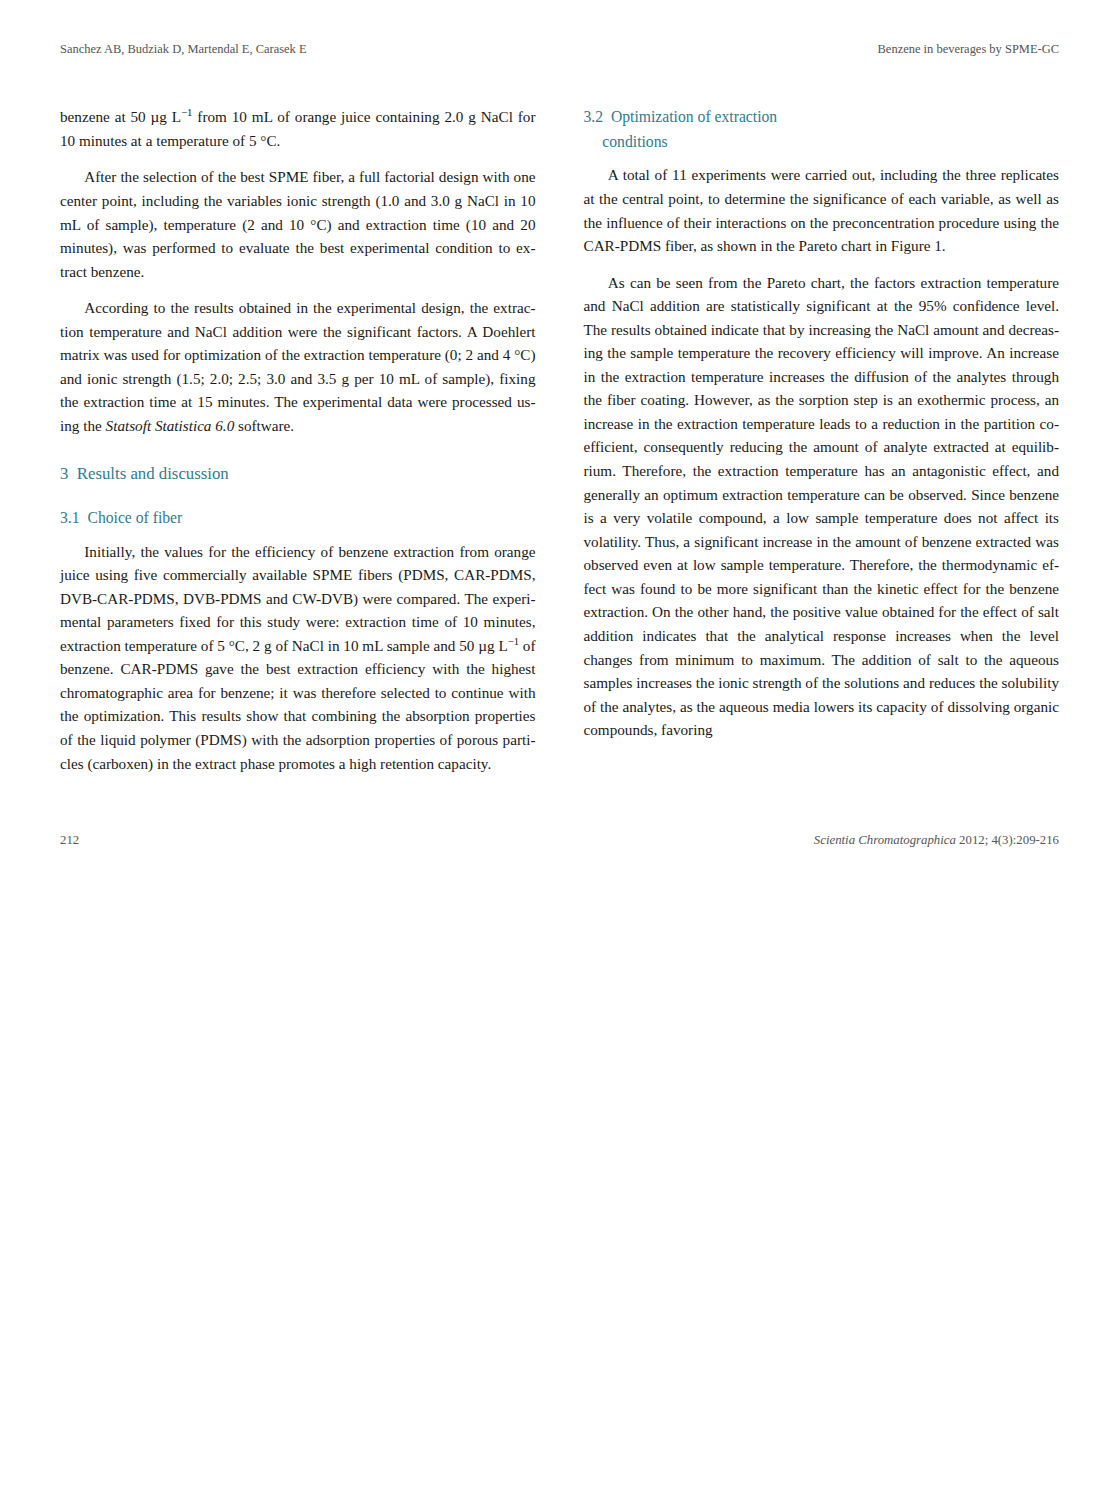Sanchez AB, Budziak D, Martendal E, Carasek E
Benzene in beverages by SPME-GC
benzene at 50 µg L−1 from 10 mL of orange juice containing 2.0 g NaCl for 10 minutes at a temperature of 5 °C.
After the selection of the best SPME fiber, a full factorial design with one center point, including the variables ionic strength (1.0 and 3.0 g NaCl in 10 mL of sample), temperature (2 and 10 °C) and extraction time (10 and 20 minutes), was performed to evaluate the best experimental condition to extract benzene.
According to the results obtained in the experimental design, the extraction temperature and NaCl addition were the significant factors. A Doehlert matrix was used for optimization of the extraction temperature (0; 2 and 4 °C) and ionic strength (1.5; 2.0; 2.5; 3.0 and 3.5 g per 10 mL of sample), fixing the extraction time at 15 minutes. The experimental data were processed using the Statsoft Statistica 6.0 software.
3 Results and discussion
3.1 Choice of fiber
Initially, the values for the efficiency of benzene extraction from orange juice using five commercially available SPME fibers (PDMS, CAR-PDMS, DVB-CAR-PDMS, DVB-PDMS and CW-DVB) were compared. The experimental parameters fixed for this study were: extraction time of 10 minutes, extraction temperature of 5 °C, 2 g of NaCl in 10 mL sample and 50 µg L−1 of benzene. CAR-PDMS gave the best extraction efficiency with the highest chromatographic area for benzene; it was therefore selected to continue with the optimization. This results show that combining the absorption properties of the liquid polymer (PDMS) with the adsorption properties of porous particles (carboxen) in the extract phase promotes a high retention capacity.
3.2 Optimization of extractionconditions
A total of 11 experiments were carried out, including the three replicates at the central point, to determine the significance of each variable, as well as the influence of their interactions on the preconcentration procedure using the CAR-PDMS fiber, as shown in the Pareto chart in Figure 1.
As can be seen from the Pareto chart, the factors extraction temperature and NaCl addition are statistically significant at the 95% confidence level. The results obtained indicate that by increasing the NaCl amount and decreasing the sample temperature the recovery efficiency will improve. An increase in the extraction temperature increases the diffusion of the analytes through the fiber coating. However, as the sorption step is an exothermic process, an increase in the extraction temperature leads to a reduction in the partition coefficient, consequently reducing the amount of analyte extracted at equilibrium. Therefore, the extraction temperature has an antagonistic effect, and generally an optimum extraction temperature can be observed. Since benzene is a very volatile compound, a low sample temperature does not affect its volatility. Thus, a significant increase in the amount of benzene extracted was observed even at low sample temperature. Therefore, the thermodynamic effect was found to be more significant than the kinetic effect for the benzene extraction. On the other hand, the positive value obtained for the effect of salt addition indicates that the analytical response increases when the level changes from minimum to maximum. The addition of salt to the aqueous samples increases the ionic strength of the solutions and reduces the solubility of the analytes, as the aqueous media lowers its capacity of dissolving organic compounds, favoring
212
Scientia Chromatographica 2012; 4(3):209-216